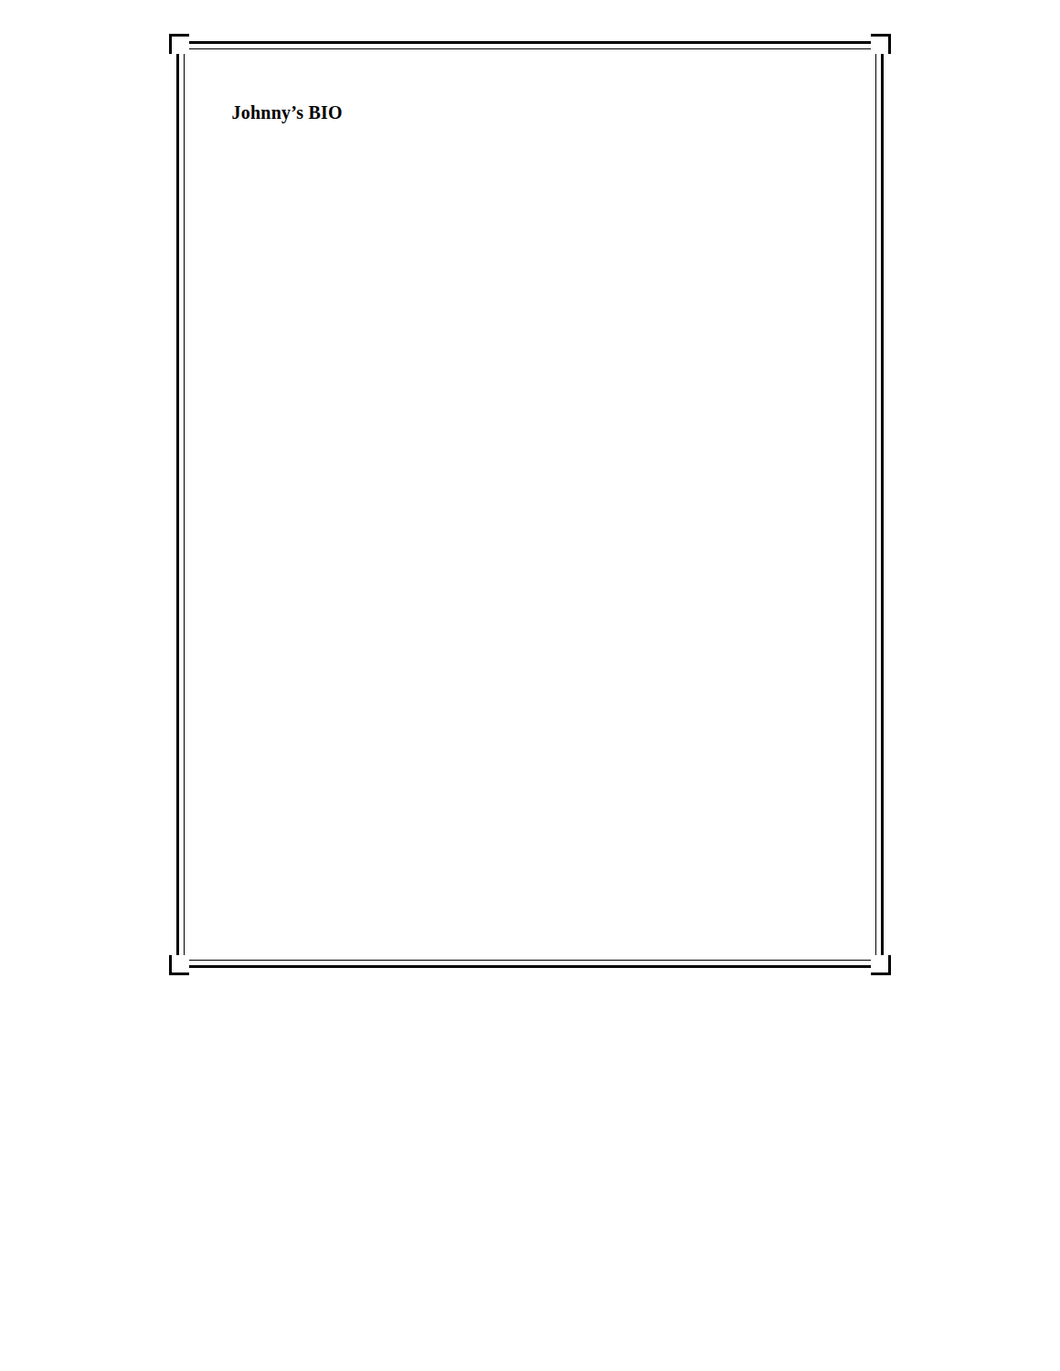Johnny’s BIO